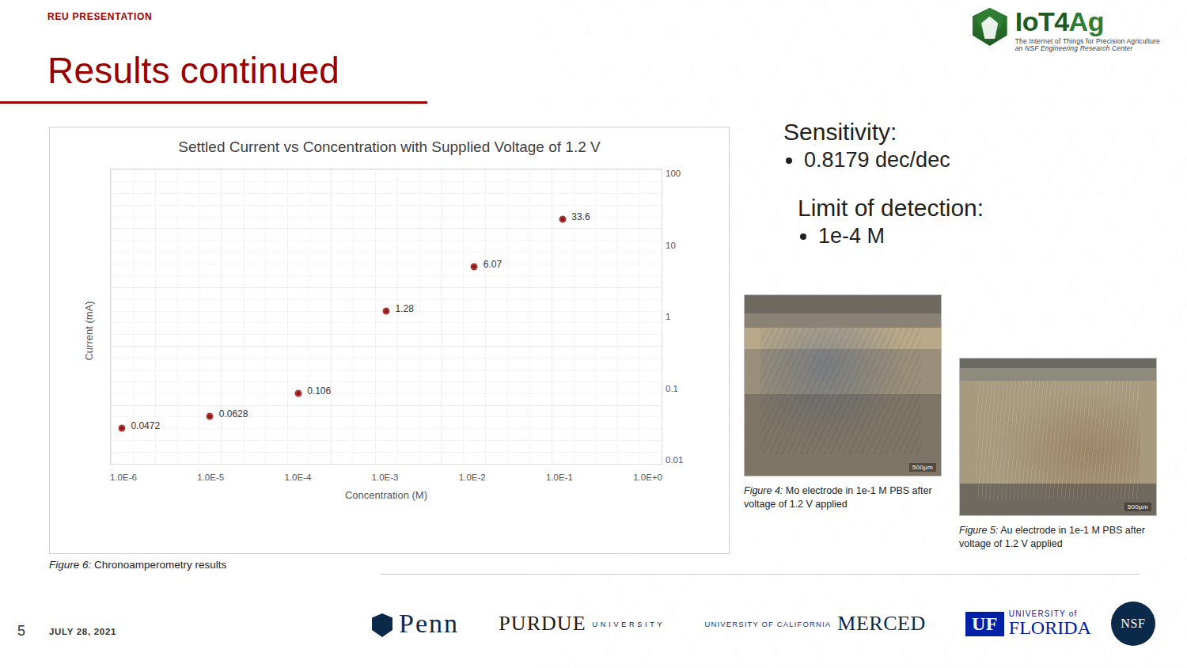REU Presentation
Results continued
IoT4Ag
The Internet of Things for Precision Agriculture
an NSF Engineering Research Center
Settled Current vs Concentration with Supplied Voltage of 1.2 V
Current (mA)
0.0472
0.0628
0.106
1.28
6.07
33.6
100 10 1 0.1 0.01
1.0E-6 1.0E-5 1.0E-4 1.0E-3 1.0E-2 1.0E-1 1.0E+0
Concentration (M)
Figure 6: Chronoamperometry results
Sensitivity:
0.8179 dec/dec
Limit of detection:
1e-4 M
500µm
Figure 4: Mo electrode in 1e-1 M PBS after voltage of 1.2 V applied
500µm
Figure 5: Au electrode in 1e-1 M PBS after voltage of 1.2 V applied
5
JULY 28, 2021
Penn
PURDUE UNIVERSITY
UNIVERSITY OF CALIFORNIA MERCED
UF UNIVERSITY of FLORIDA
NSF